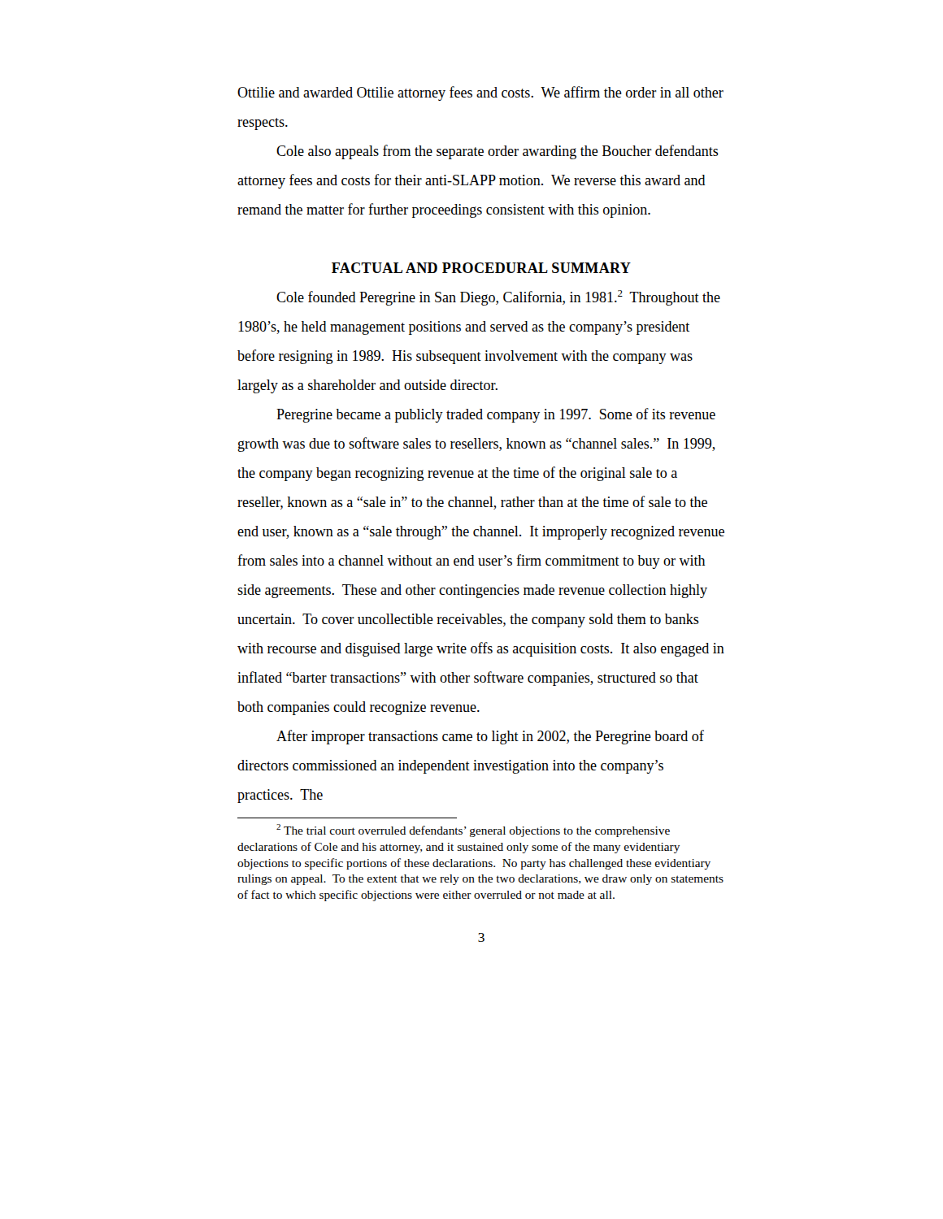Ottilie and awarded Ottilie attorney fees and costs. We affirm the order in all other respects.
Cole also appeals from the separate order awarding the Boucher defendants attorney fees and costs for their anti-SLAPP motion. We reverse this award and remand the matter for further proceedings consistent with this opinion.
FACTUAL AND PROCEDURAL SUMMARY
Cole founded Peregrine in San Diego, California, in 1981.2 Throughout the 1980’s, he held management positions and served as the company’s president before resigning in 1989. His subsequent involvement with the company was largely as a shareholder and outside director.
Peregrine became a publicly traded company in 1997. Some of its revenue growth was due to software sales to resellers, known as “channel sales.” In 1999, the company began recognizing revenue at the time of the original sale to a reseller, known as a “sale in” to the channel, rather than at the time of sale to the end user, known as a “sale through” the channel. It improperly recognized revenue from sales into a channel without an end user’s firm commitment to buy or with side agreements. These and other contingencies made revenue collection highly uncertain. To cover uncollectible receivables, the company sold them to banks with recourse and disguised large write offs as acquisition costs. It also engaged in inflated “barter transactions” with other software companies, structured so that both companies could recognize revenue.
After improper transactions came to light in 2002, the Peregrine board of directors commissioned an independent investigation into the company’s practices. The
2 The trial court overruled defendants’ general objections to the comprehensive declarations of Cole and his attorney, and it sustained only some of the many evidentiary objections to specific portions of these declarations. No party has challenged these evidentiary rulings on appeal. To the extent that we rely on the two declarations, we draw only on statements of fact to which specific objections were either overruled or not made at all.
3